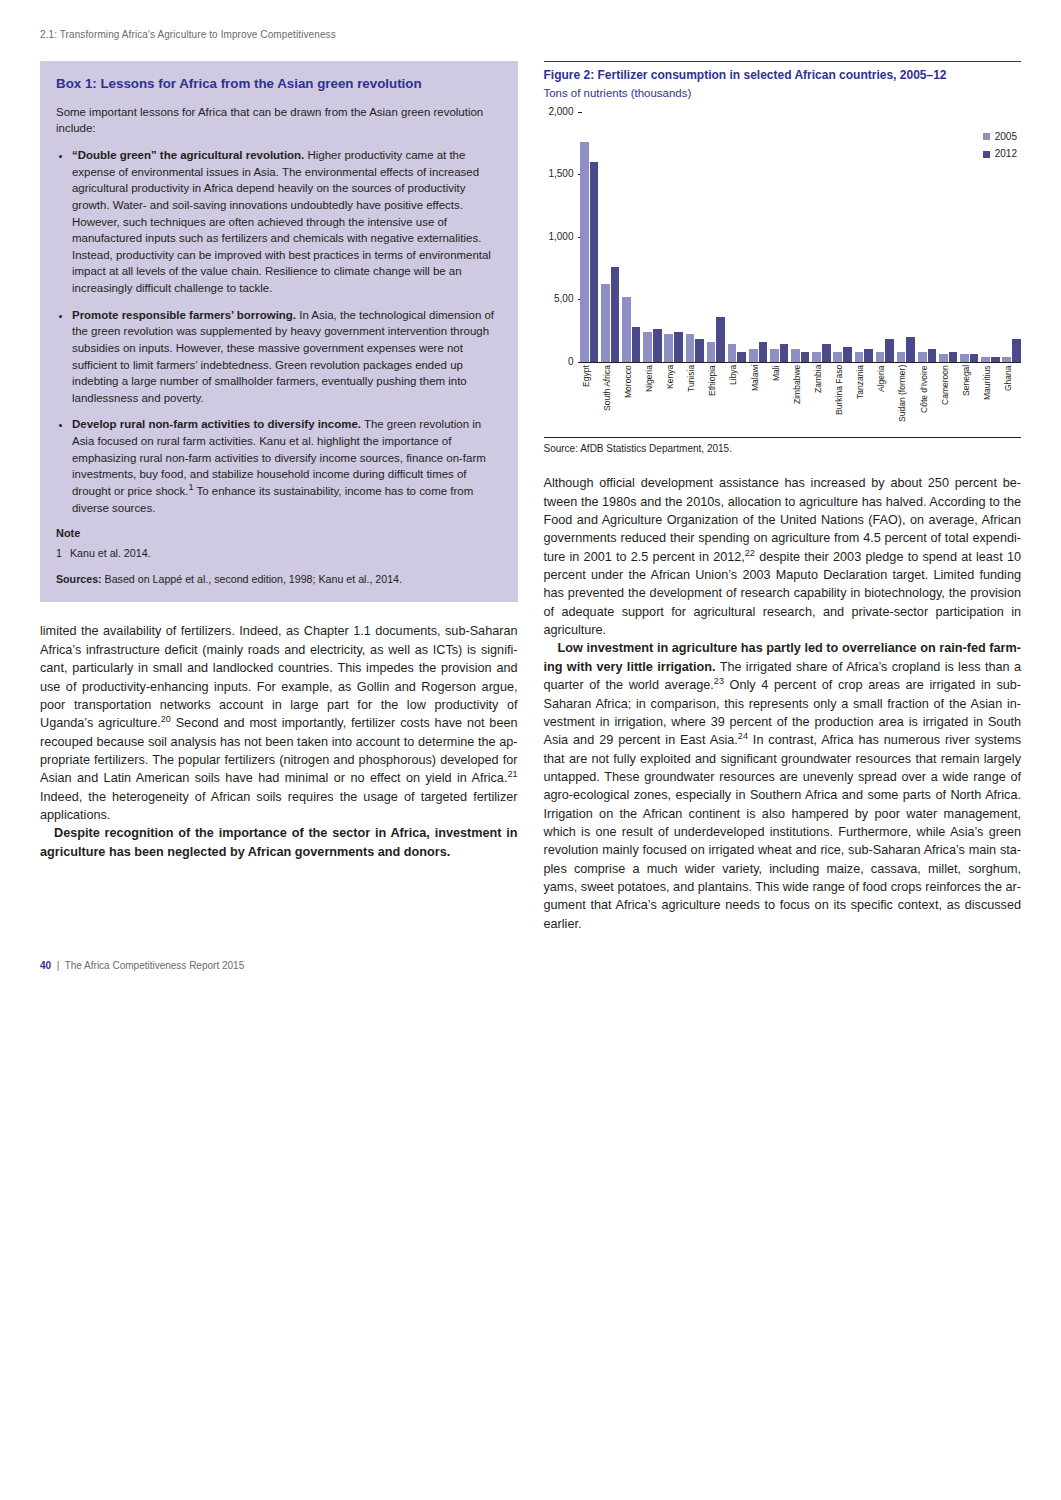2.1: Transforming Africa's Agriculture to Improve Competitiveness
Box 1: Lessons for Africa from the Asian green revolution
Some important lessons for Africa that can be drawn from the Asian green revolution include:
“Double green” the agricultural revolution. Higher productivity came at the expense of environmental issues in Asia. The environmental effects of increased agricultural productivity in Africa depend heavily on the sources of productivity growth. Water- and soil-saving innovations undoubtedly have positive effects. However, such techniques are often achieved through the intensive use of manufactured inputs such as fertilizers and chemicals with negative externalities. Instead, productivity can be improved with best practices in terms of environmental impact at all levels of the value chain. Resilience to climate change will be an increasingly difficult challenge to tackle.
Promote responsible farmers’ borrowing. In Asia, the technological dimension of the green revolution was supplemented by heavy government intervention through subsidies on inputs. However, these massive government expenses were not sufficient to limit farmers’ indebtedness. Green revolution packages ended up indebting a large number of smallholder farmers, eventually pushing them into landlessness and poverty.
Develop rural non-farm activities to diversify income. The green revolution in Asia focused on rural farm activities. Kanu et al. highlight the importance of emphasizing rural non-farm activities to diversify income sources, finance on-farm investments, buy food, and stabilize household income during difficult times of drought or price shock.1 To enhance its sustainability, income has to come from diverse sources.
Note
1 Kanu et al. 2014.
Sources: Based on Lappé et al., second edition, 1998; Kanu et al., 2014.
limited the availability of fertilizers. Indeed, as Chapter 1.1 documents, sub-Saharan Africa’s infrastructure deficit (mainly roads and electricity, as well as ICTs) is significant, particularly in small and landlocked countries. This impedes the provision and use of productivity-enhancing inputs. For example, as Gollin and Rogerson argue, poor transportation networks account in large part for the low productivity of Uganda’s agriculture.20 Second and most importantly, fertilizer costs have not been recouped because soil analysis has not been taken into account to determine the appropriate fertilizers. The popular fertilizers (nitrogen and phosphorous) developed for Asian and Latin American soils have had minimal or no effect on yield in Africa.21 Indeed, the heterogeneity of African soils requires the usage of targeted fertilizer applications.
Despite recognition of the importance of the sector in Africa, investment in agriculture has been neglected by African governments and donors.
Figure 2: Fertilizer consumption in selected African countries, 2005–12
Tons of nutrients (thousands)
2,000
1,500
1,000
5,00
0
2005
2012
Egypt
South Africa
Morocco
Nigeria
Kenya
Tunisia
Ethiopia
Libya
Malawi
Mali
Zimbabwe
Zambia
Burkina Faso
Tanzania
Algeria
Sudan (former)
Côte d'Ivoire
Cameroon
Senegal
Mauritius
Ghana
Source: AfDB Statistics Department, 2015.
Although official development assistance has increased by about 250 percent between the 1980s and the 2010s, allocation to agriculture has halved. According to the Food and Agriculture Organization of the United Nations (FAO), on average, African governments reduced their spending on agriculture from 4.5 percent of total expenditure in 2001 to 2.5 percent in 2012,22 despite their 2003 pledge to spend at least 10 percent under the African Union’s 2003 Maputo Declaration target. Limited funding has prevented the development of research capability in biotechnology, the provision of adequate support for agricultural research, and private-sector participation in agriculture.
Low investment in agriculture has partly led to overreliance on rain-fed farming with very little irrigation. The irrigated share of Africa’s cropland is less than a quarter of the world average.23 Only 4 percent of crop areas are irrigated in sub-Saharan Africa; in comparison, this represents only a small fraction of the Asian investment in irrigation, where 39 percent of the production area is irrigated in South Asia and 29 percent in East Asia.24 In contrast, Africa has numerous river systems that are not fully exploited and significant groundwater resources that remain largely untapped. These groundwater resources are unevenly spread over a wide range of agro-ecological zones, especially in Southern Africa and some parts of North Africa. Irrigation on the African continent is also hampered by poor water management, which is one result of underdeveloped institutions. Furthermore, while Asia’s green revolution mainly focused on irrigated wheat and rice, sub-Saharan Africa’s main staples comprise a much wider variety, including maize, cassava, millet, sorghum, yams, sweet potatoes, and plantains. This wide range of food crops reinforces the argument that Africa’s agriculture needs to focus on its specific context, as discussed earlier.
40 | The Africa Competitiveness Report 2015